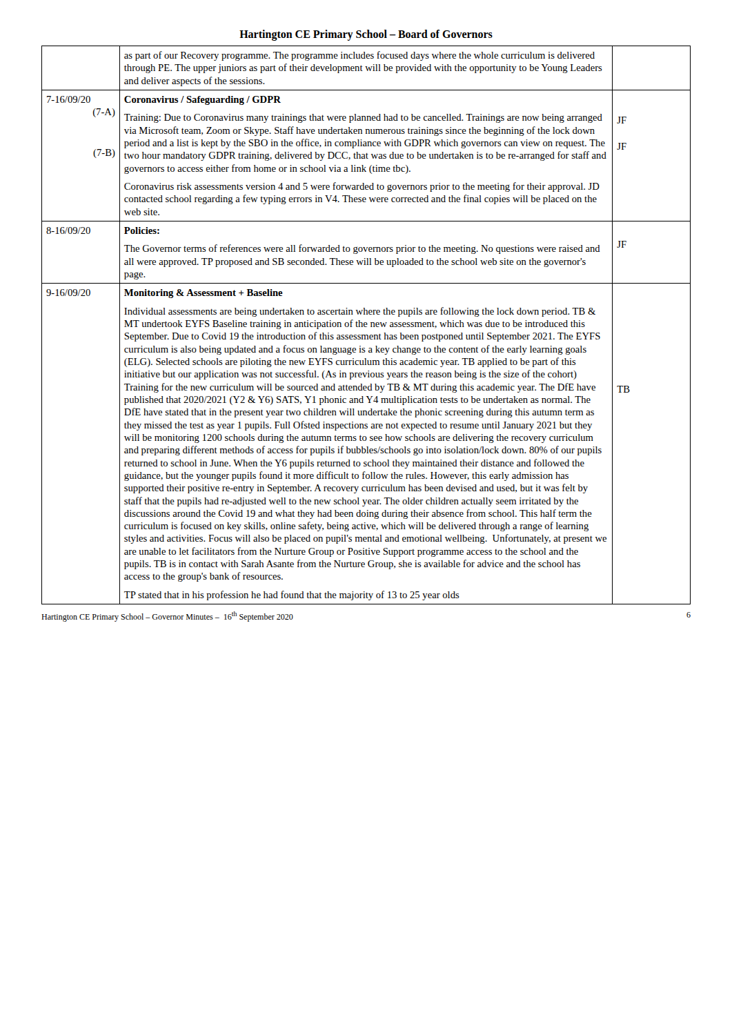Hartington CE Primary School – Board of Governors
| | as part of our Recovery programme. The programme includes focused days where the whole curriculum is delivered through PE. The upper juniors as part of their development will be provided with the opportunity to be Young Leaders and deliver aspects of the sessions. | |
| 7-16/09/20 (7-A) (7-B) | Coronavirus / Safeguarding / GDPR Training: Due to Coronavirus many trainings that were planned had to be cancelled. Trainings are now being arranged via Microsoft team, Zoom or Skype. Staff have undertaken numerous trainings since the beginning of the lock down period and a list is kept by the SBO in the office, in compliance with GDPR which governors can view on request. The two hour mandatory GDPR training, delivered by DCC, that was due to be undertaken is to be re-arranged for staff and governors to access either from home or in school via a link (time tbc). Coronavirus risk assessments version 4 and 5 were forwarded to governors prior to the meeting for their approval. JD contacted school regarding a few typing errors in V4. These were corrected and the final copies will be placed on the web site. | JF JF |
| 8-16/09/20 | Policies: The Governor terms of references were all forwarded to governors prior to the meeting. No questions were raised and all were approved. TP proposed and SB seconded. These will be uploaded to the school web site on the governor's page. | JF |
| 9-16/09/20 | Monitoring & Assessment + Baseline Individual assessments are being undertaken to ascertain where the pupils are following the lock down period. TB & MT undertook EYFS Baseline training in anticipation of the new assessment, which was due to be introduced this September. Due to Covid 19 the introduction of this assessment has been postponed until September 2021. The EYFS curriculum is also being updated and a focus on language is a key change to the content of the early learning goals (ELG). Selected schools are piloting the new EYFS curriculum this academic year. TB applied to be part of this initiative but our application was not successful. (As in previous years the reason being is the size of the cohort) Training for the new curriculum will be sourced and attended by TB & MT during this academic year. The DfE have published that 2020/2021 (Y2 & Y6) SATS, Y1 phonic and Y4 multiplication tests to be undertaken as normal. The DfE have stated that in the present year two children will undertake the phonic screening during this autumn term as they missed the test as year 1 pupils. Full Ofsted inspections are not expected to resume until January 2021 but they will be monitoring 1200 schools during the autumn terms to see how schools are delivering the recovery curriculum and preparing different methods of access for pupils if bubbles/schools go into isolation/lock down. 80% of our pupils returned to school in June. When the Y6 pupils returned to school they maintained their distance and followed the guidance, but the younger pupils found it more difficult to follow the rules. However, this early admission has supported their positive re-entry in September. A recovery curriculum has been devised and used, but it was felt by staff that the pupils had re-adjusted well to the new school year. The older children actually seem irritated by the discussions around the Covid 19 and what they had been doing during their absence from school. This half term the curriculum is focused on key skills, online safety, being active, which will be delivered through a range of learning styles and activities. Focus will also be placed on pupil's mental and emotional wellbeing. Unfortunately, at present we are unable to let facilitators from the Nurture Group or Positive Support programme access to the school and the pupils. TB is in contact with Sarah Asante from the Nurture Group, she is available for advice and the school has access to the group's bank of resources. TP stated that in his profession he had found that the majority of 13 to 25 year olds | TB |
Hartington CE Primary School – Governor Minutes – 16th September 2020 6